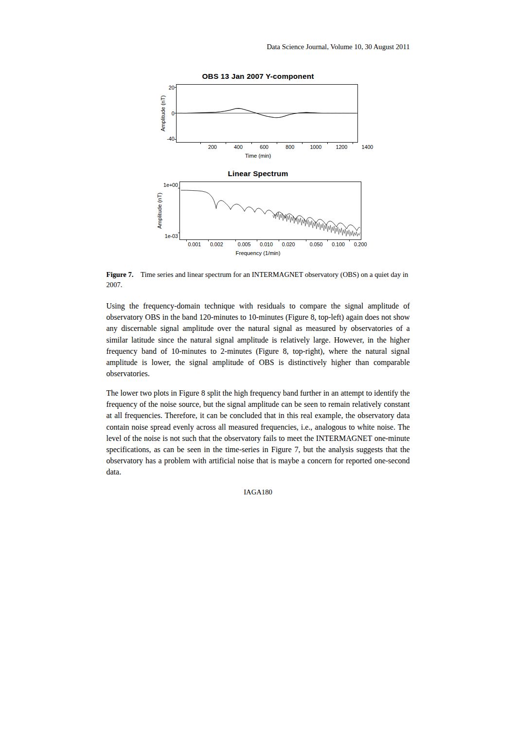Data Science Journal, Volume 10, 30 August 2011
OBS 13 Jan 2007 Y-component
Amplitude (nT)
20 0 -40
200 400 600 800 1000 1200 1400
Time (min)
Linear Spectrum
Amplitude (nT)
1e+00 1e-03
0.001 0.002 0.005 0.010 0.020 0.050 0.100 0.200
Frequency (1/min)
Figure 7. Time series and linear spectrum for an INTERMAGNET observatory (OBS) on a quiet day in 2007.
Using the frequency-domain technique with residuals to compare the signal amplitude of observatory OBS in the band 120-minutes to 10-minutes (Figure 8, top-left) again does not show any discernable signal amplitude over the natural signal as measured by observatories of a similar latitude since the natural signal amplitude is relatively large. However, in the higher frequency band of 10-minutes to 2-minutes (Figure 8, top-right), where the natural signal amplitude is lower, the signal amplitude of OBS is distinctively higher than comparable observatories.
The lower two plots in Figure 8 split the high frequency band further in an attempt to identify the frequency of the noise source, but the signal amplitude can be seen to remain relatively constant at all frequencies. Therefore, it can be concluded that in this real example, the observatory data contain noise spread evenly across all measured frequencies, i.e., analogous to white noise. The level of the noise is not such that the observatory fails to meet the INTERMAGNET one-minute specifications, as can be seen in the time-series in Figure 7, but the analysis suggests that the observatory has a problem with artificial noise that is maybe a concern for reported one-second data.
IAGA180